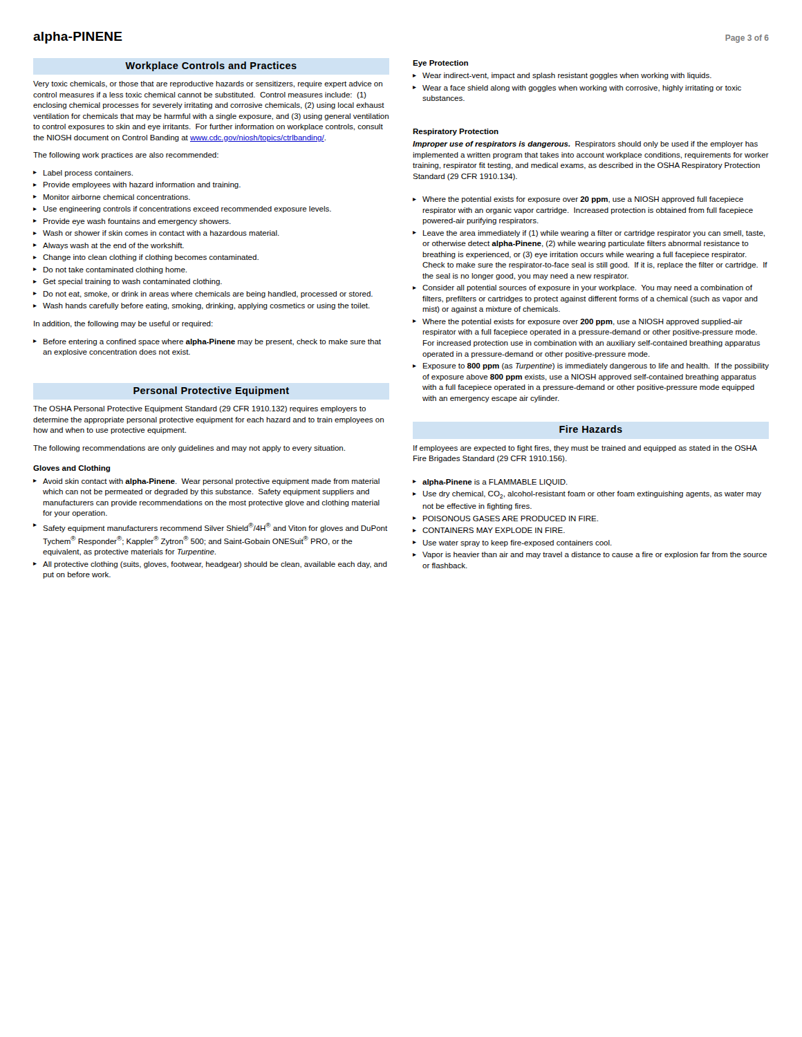alpha-PINENE
Page 3 of 6
Workplace Controls and Practices
Very toxic chemicals, or those that are reproductive hazards or sensitizers, require expert advice on control measures if a less toxic chemical cannot be substituted. Control measures include: (1) enclosing chemical processes for severely irritating and corrosive chemicals, (2) using local exhaust ventilation for chemicals that may be harmful with a single exposure, and (3) using general ventilation to control exposures to skin and eye irritants. For further information on workplace controls, consult the NIOSH document on Control Banding at www.cdc.gov/niosh/topics/ctrlbanding/.
The following work practices are also recommended:
Label process containers.
Provide employees with hazard information and training.
Monitor airborne chemical concentrations.
Use engineering controls if concentrations exceed recommended exposure levels.
Provide eye wash fountains and emergency showers.
Wash or shower if skin comes in contact with a hazardous material.
Always wash at the end of the workshift.
Change into clean clothing if clothing becomes contaminated.
Do not take contaminated clothing home.
Get special training to wash contaminated clothing.
Do not eat, smoke, or drink in areas where chemicals are being handled, processed or stored.
Wash hands carefully before eating, smoking, drinking, applying cosmetics or using the toilet.
In addition, the following may be useful or required:
Before entering a confined space where alpha-Pinene may be present, check to make sure that an explosive concentration does not exist.
Personal Protective Equipment
The OSHA Personal Protective Equipment Standard (29 CFR 1910.132) requires employers to determine the appropriate personal protective equipment for each hazard and to train employees on how and when to use protective equipment.
The following recommendations are only guidelines and may not apply to every situation.
Gloves and Clothing
Avoid skin contact with alpha-Pinene. Wear personal protective equipment made from material which can not be permeated or degraded by this substance. Safety equipment suppliers and manufacturers can provide recommendations on the most protective glove and clothing material for your operation.
Safety equipment manufacturers recommend Silver Shield®/4H® and Viton for gloves and DuPont Tychem® Responder®; Kappler® Zytron® 500; and Saint-Gobain ONESuit® PRO, or the equivalent, as protective materials for Turpentine.
All protective clothing (suits, gloves, footwear, headgear) should be clean, available each day, and put on before work.
Eye Protection
Wear indirect-vent, impact and splash resistant goggles when working with liquids.
Wear a face shield along with goggles when working with corrosive, highly irritating or toxic substances.
Respiratory Protection
Improper use of respirators is dangerous. Respirators should only be used if the employer has implemented a written program that takes into account workplace conditions, requirements for worker training, respirator fit testing, and medical exams, as described in the OSHA Respiratory Protection Standard (29 CFR 1910.134).
Where the potential exists for exposure over 20 ppm, use a NIOSH approved full facepiece respirator with an organic vapor cartridge. Increased protection is obtained from full facepiece powered-air purifying respirators.
Leave the area immediately if (1) while wearing a filter or cartridge respirator you can smell, taste, or otherwise detect alpha-Pinene, (2) while wearing particulate filters abnormal resistance to breathing is experienced, or (3) eye irritation occurs while wearing a full facepiece respirator. Check to make sure the respirator-to-face seal is still good. If it is, replace the filter or cartridge. If the seal is no longer good, you may need a new respirator.
Consider all potential sources of exposure in your workplace. You may need a combination of filters, prefilters or cartridges to protect against different forms of a chemical (such as vapor and mist) or against a mixture of chemicals.
Where the potential exists for exposure over 200 ppm, use a NIOSH approved supplied-air respirator with a full facepiece operated in a pressure-demand or other positive-pressure mode. For increased protection use in combination with an auxiliary self-contained breathing apparatus operated in a pressure-demand or other positive-pressure mode.
Exposure to 800 ppm (as Turpentine) is immediately dangerous to life and health. If the possibility of exposure above 800 ppm exists, use a NIOSH approved self-contained breathing apparatus with a full facepiece operated in a pressure-demand or other positive-pressure mode equipped with an emergency escape air cylinder.
Fire Hazards
If employees are expected to fight fires, they must be trained and equipped as stated in the OSHA Fire Brigades Standard (29 CFR 1910.156).
alpha-Pinene is a FLAMMABLE LIQUID.
Use dry chemical, CO2, alcohol-resistant foam or other foam extinguishing agents, as water may not be effective in fighting fires.
POISONOUS GASES ARE PRODUCED IN FIRE.
CONTAINERS MAY EXPLODE IN FIRE.
Use water spray to keep fire-exposed containers cool.
Vapor is heavier than air and may travel a distance to cause a fire or explosion far from the source or flashback.